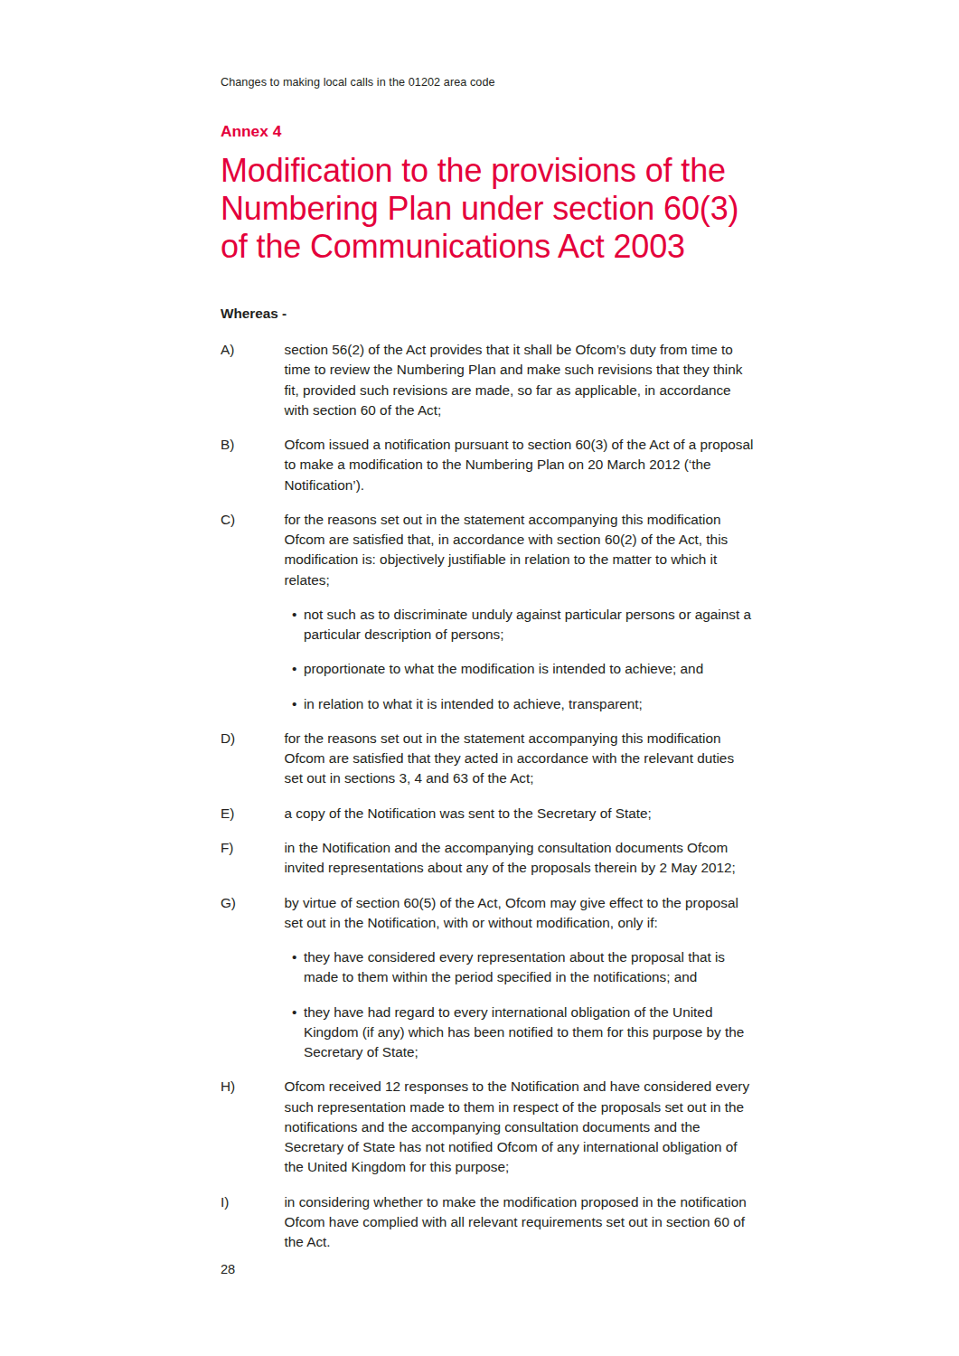Changes to making local calls in the 01202 area code
Annex 4
Modification to the provisions of the Numbering Plan under section 60(3) of the Communications Act 2003
Whereas -
A)
section 56(2) of the Act provides that it shall be Ofcom’s duty from time to time to review the Numbering Plan and make such revisions that they think fit, provided such revisions are made, so far as applicable, in accordance with section 60 of the Act;
B)
Ofcom issued a notification pursuant to section 60(3) of the Act of a proposal to make a modification to the Numbering Plan on 20 March 2012 (‘the Notification’).
C)
for the reasons set out in the statement accompanying this modification Ofcom are satisfied that, in accordance with section 60(2) of the Act, this modification is: objectively justifiable in relation to the matter to which it relates;
not such as to discriminate unduly against particular persons or against a particular description of persons;
proportionate to what the modification is intended to achieve; and
in relation to what it is intended to achieve, transparent;
D)
for the reasons set out in the statement accompanying this modification Ofcom are satisfied that they acted in accordance with the relevant duties set out in sections 3, 4 and 63 of the Act;
E)
a copy of the Notification was sent to the Secretary of State;
F)
in the Notification and the accompanying consultation documents Ofcom invited representations about any of the proposals therein by 2 May 2012;
G)
by virtue of section 60(5) of the Act, Ofcom may give effect to the proposal set out in the Notification, with or without modification, only if:
they have considered every representation about the proposal that is made to them within the period specified in the notifications; and
they have had regard to every international obligation of the United Kingdom (if any) which has been notified to them for this purpose by the Secretary of State;
H)
Ofcom received 12 responses to the Notification and have considered every such representation made to them in respect of the proposals set out in the notifications and the accompanying consultation documents and the Secretary of State has not notified Ofcom of any international obligation of the United Kingdom for this purpose;
I)
in considering whether to make the modification proposed in the notification Ofcom have complied with all relevant requirements set out in section 60 of the Act.
28